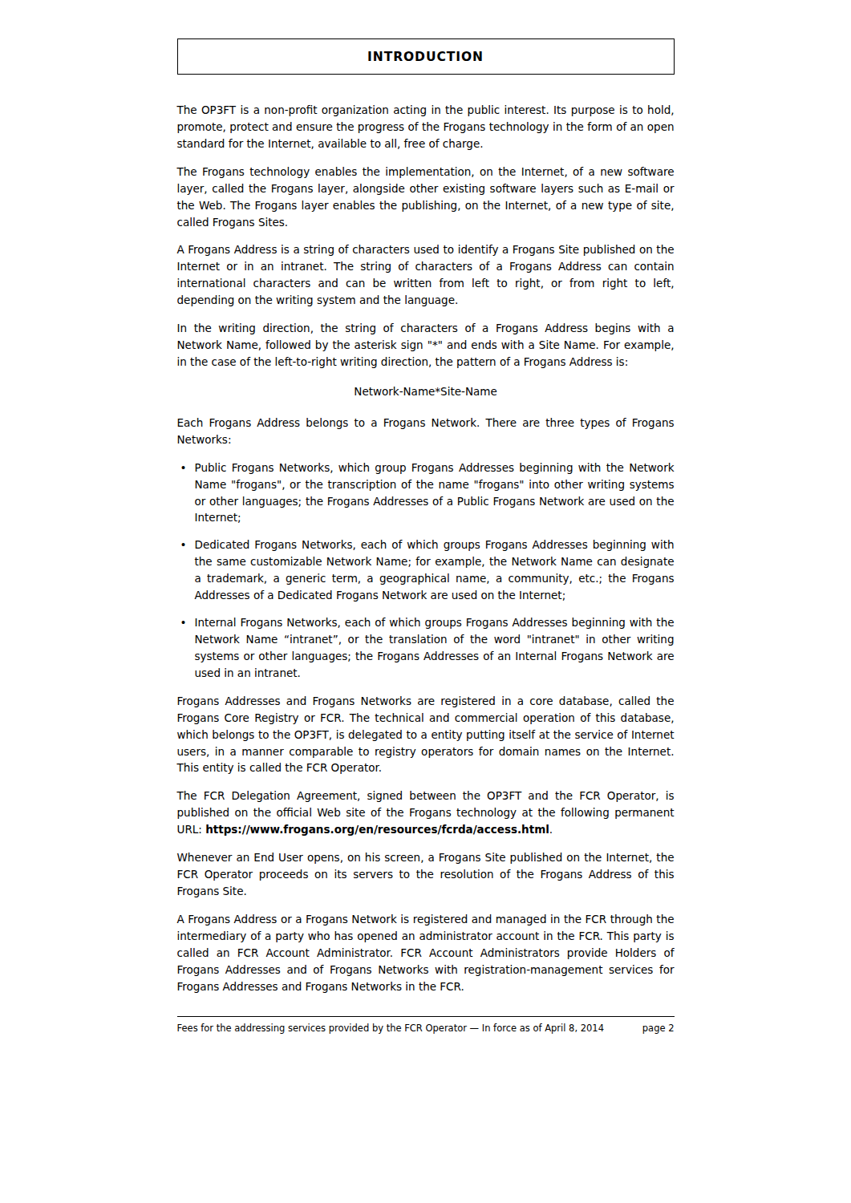INTRODUCTION
The OP3FT is a non-profit organization acting in the public interest. Its purpose is to hold, promote, protect and ensure the progress of the Frogans technology in the form of an open standard for the Internet, available to all, free of charge.
The Frogans technology enables the implementation, on the Internet, of a new software layer, called the Frogans layer, alongside other existing software layers such as E-mail or the Web. The Frogans layer enables the publishing, on the Internet, of a new type of site, called Frogans Sites.
A Frogans Address is a string of characters used to identify a Frogans Site published on the Internet or in an intranet. The string of characters of a Frogans Address can contain international characters and can be written from left to right, or from right to left, depending on the writing system and the language.
In the writing direction, the string of characters of a Frogans Address begins with a Network Name, followed by the asterisk sign "*" and ends with a Site Name. For example, in the case of the left-to-right writing direction, the pattern of a Frogans Address is:
Network-Name*Site-Name
Each Frogans Address belongs to a Frogans Network. There are three types of Frogans Networks:
Public Frogans Networks, which group Frogans Addresses beginning with the Network Name "frogans", or the transcription of the name "frogans" into other writing systems or other languages; the Frogans Addresses of a Public Frogans Network are used on the Internet;
Dedicated Frogans Networks, each of which groups Frogans Addresses beginning with the same customizable Network Name; for example, the Network Name can designate a trademark, a generic term, a geographical name, a community, etc.; the Frogans Addresses of a Dedicated Frogans Network are used on the Internet;
Internal Frogans Networks, each of which groups Frogans Addresses beginning with the Network Name “intranet”, or the translation of the word "intranet" in other writing systems or other languages; the Frogans Addresses of an Internal Frogans Network are used in an intranet.
Frogans Addresses and Frogans Networks are registered in a core database, called the Frogans Core Registry or FCR. The technical and commercial operation of this database, which belongs to the OP3FT, is delegated to a entity putting itself at the service of Internet users, in a manner comparable to registry operators for domain names on the Internet. This entity is called the FCR Operator.
The FCR Delegation Agreement, signed between the OP3FT and the FCR Operator, is published on the official Web site of the Frogans technology at the following permanent URL: https://www.frogans.org/en/resources/fcrda/access.html.
Whenever an End User opens, on his screen, a Frogans Site published on the Internet, the FCR Operator proceeds on its servers to the resolution of the Frogans Address of this Frogans Site.
A Frogans Address or a Frogans Network is registered and managed in the FCR through the intermediary of a party who has opened an administrator account in the FCR. This party is called an FCR Account Administrator. FCR Account Administrators provide Holders of Frogans Addresses and of Frogans Networks with registration-management services for Frogans Addresses and Frogans Networks in the FCR.
Fees for the addressing services provided by the FCR Operator — In force as of April 8, 2014 page 2